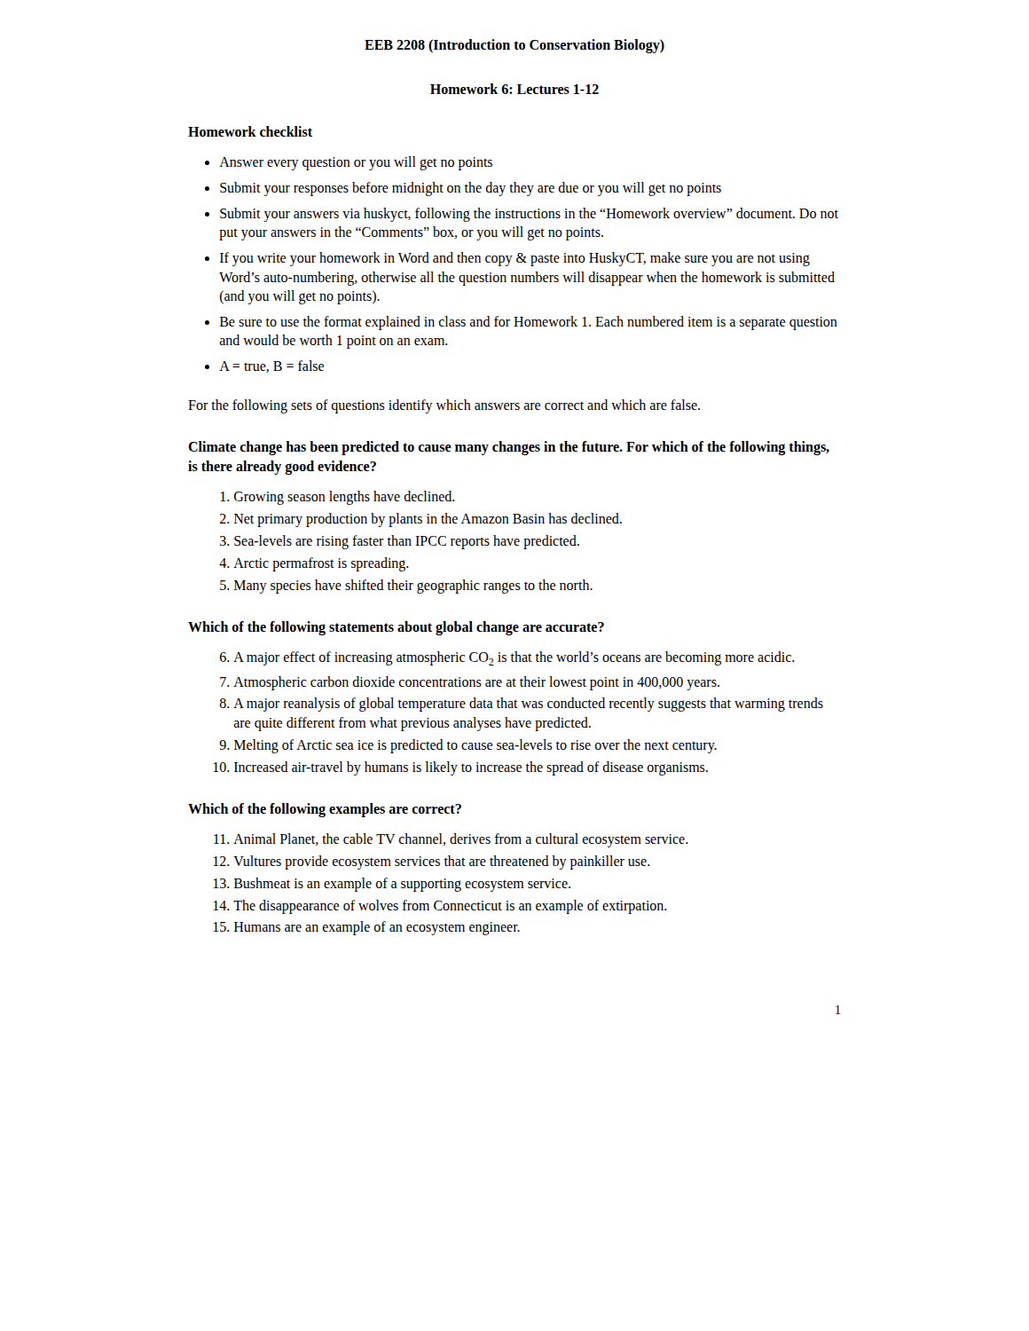EEB 2208 (Introduction to Conservation Biology)
Homework 6: Lectures 1-12
Homework checklist
Answer every question or you will get no points
Submit your responses before midnight on the day they are due or you will get no points
Submit your answers via huskyct, following the instructions in the “Homework overview” document. Do not put your answers in the “Comments” box, or you will get no points.
If you write your homework in Word and then copy & paste into HuskyCT, make sure you are not using Word’s auto-numbering, otherwise all the question numbers will disappear when the homework is submitted (and you will get no points).
Be sure to use the format explained in class and for Homework 1. Each numbered item is a separate question and would be worth 1 point on an exam.
A = true, B = false
For the following sets of questions identify which answers are correct and which are false.
Climate change has been predicted to cause many changes in the future. For which of the following things, is there already good evidence?
Growing season lengths have declined.
Net primary production by plants in the Amazon Basin has declined.
Sea-levels are rising faster than IPCC reports have predicted.
Arctic permafrost is spreading.
Many species have shifted their geographic ranges to the north.
Which of the following statements about global change are accurate?
A major effect of increasing atmospheric CO2 is that the world’s oceans are becoming more acidic.
Atmospheric carbon dioxide concentrations are at their lowest point in 400,000 years.
A major reanalysis of global temperature data that was conducted recently suggests that warming trends are quite different from what previous analyses have predicted.
Melting of Arctic sea ice is predicted to cause sea-levels to rise over the next century.
Increased air-travel by humans is likely to increase the spread of disease organisms.
Which of the following examples are correct?
Animal Planet, the cable TV channel, derives from a cultural ecosystem service.
Vultures provide ecosystem services that are threatened by painkiller use.
Bushmeat is an example of a supporting ecosystem service.
The disappearance of wolves from Connecticut is an example of extirpation.
Humans are an example of an ecosystem engineer.
1